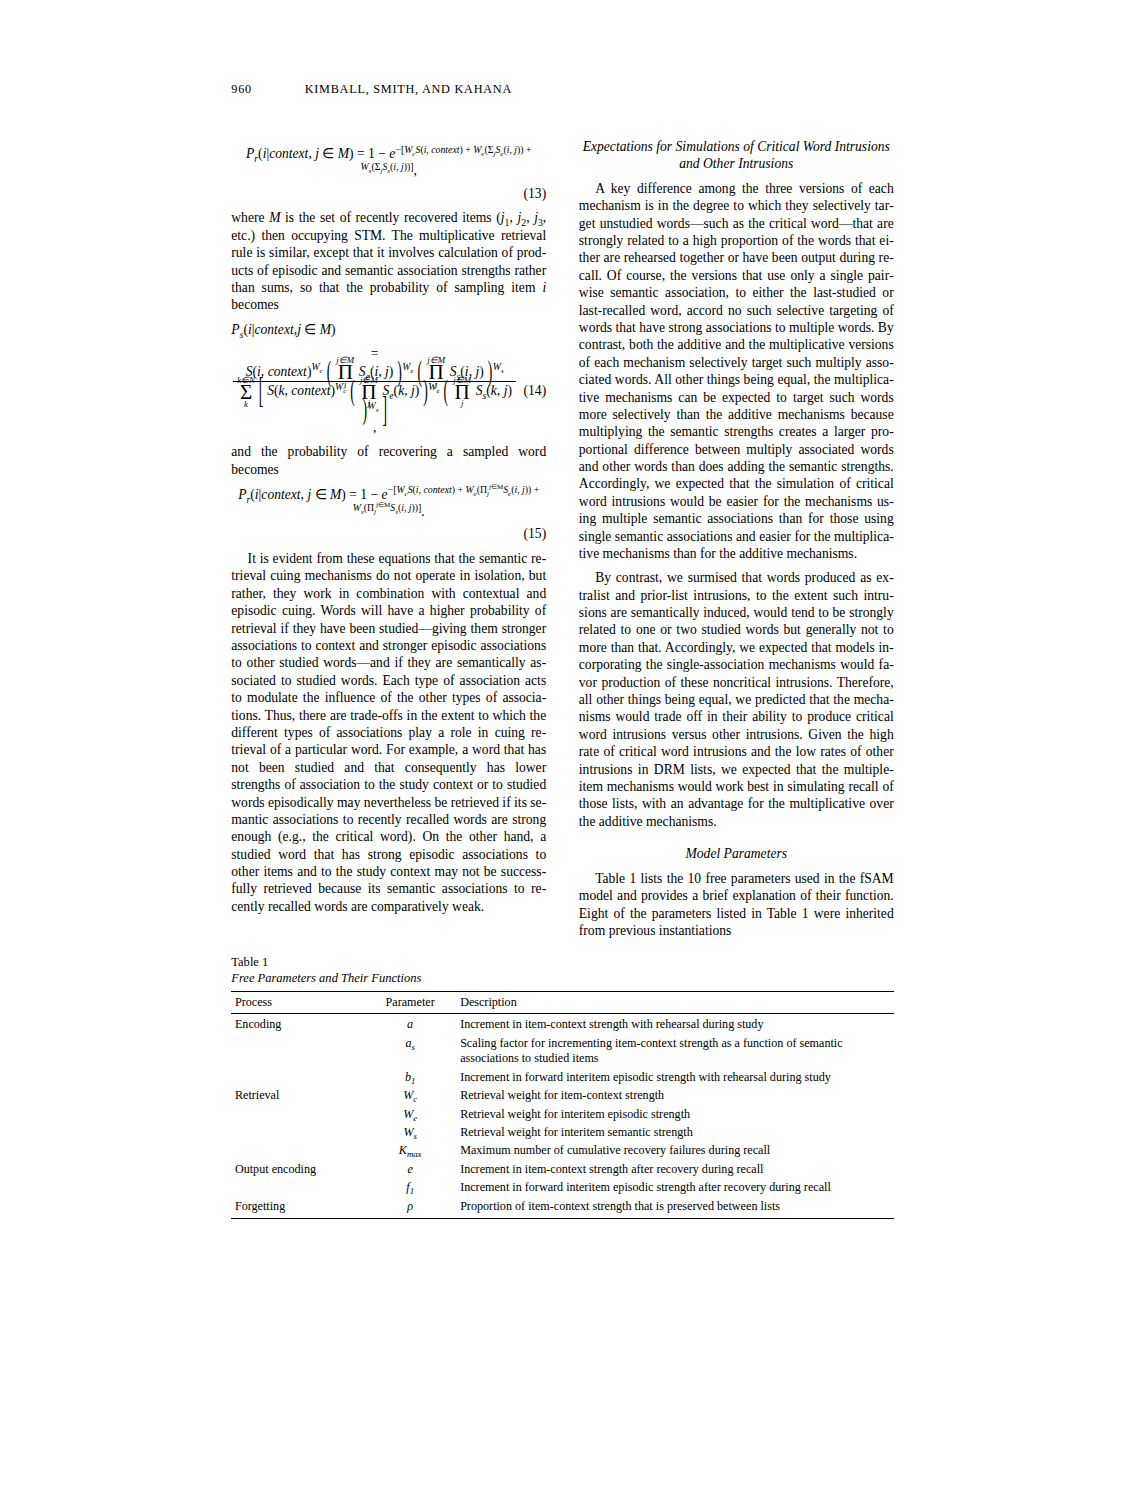960 Kimball, Smith, and Kahana
Pr(i|context, j ∈ M) = 1 − e−[Wc S(i, context) + We(ΣjSe(i, j)) + Ws(ΣjSs(i, j))],
(13)
where M is the set of recently recovered items (j1, j2, j3, etc.) then occupying STM. The multiplicative retrieval rule is similar, except that it involves calculation of products of episodic and semantic association strengths rather than sums, so that the probability of sampling item i becomes
Ps(i|context,j ∈ M)
= S(i, context)Wc ( Πj∈M j Se(i, j) ) We ( Πj∈M j Ss(i, j) ) Ws Σk∈N k [ S(k, context)Wc ( Πj∈M j Se(k, j) ) We ( Πj∈M j Ss(k, j) ) Ws ] ,
(14)
and the probability of recovering a sampled word becomes
Pr(i|context, j ∈ M) = 1 − e−[Wc S(i, context) + We(Πjj∈M Se(i, j)) + Ws(Πjj∈M Ss(i, j))].
(15)
It is evident from these equations that the semantic retrieval cuing mechanisms do not operate in isolation, but rather, they work in combination with contextual and episodic cuing. Words will have a higher probability of retrieval if they have been studied—giving them stronger associations to context and stronger episodic associations to other studied words—and if they are semantically associated to studied words. Each type of association acts to modulate the influence of the other types of associations. Thus, there are trade-offs in the extent to which the different types of associations play a role in cuing retrieval of a particular word. For example, a word that has not been studied and that consequently has lower strengths of association to the study context or to studied words episodically may nevertheless be retrieved if its semantic associations to recently recalled words are strong enough (e.g., the critical word). On the other hand, a studied word that has strong episodic associations to other items and to the study context may not be successfully retrieved because its semantic associations to recently recalled words are comparatively weak.
Expectations for Simulations of Critical Word Intrusionsand Other Intrusions
A key difference among the three versions of each mechanism is in the degree to which they selectively target unstudied words—such as the critical word—that are strongly related to a high proportion of the words that either are rehearsed together or have been output during recall. Of course, the versions that use only a single pairwise semantic association, to either the last-studied or last-recalled word, accord no such selective targeting of words that have strong associations to multiple words. By contrast, both the additive and the multiplicative versions of each mechanism selectively target such multiply associated words. All other things being equal, the multiplicative mechanisms can be expected to target such words more selectively than the additive mechanisms because multiplying the semantic strengths creates a larger proportional difference between multiply associated words and other words than does adding the semantic strengths. Accordingly, we expected that the simulation of critical word intrusions would be easier for the mechanisms using multiple semantic associations than for those using single semantic associations and easier for the multiplicative mechanisms than for the additive mechanisms.
By contrast, we surmised that words produced as extralist and prior-list intrusions, to the extent such intrusions are semantically induced, would tend to be strongly related to one or two studied words but generally not to more than that. Accordingly, we expected that models incorporating the single-association mechanisms would favor production of these noncritical intrusions. Therefore, all other things being equal, we predicted that the mechanisms would trade off in their ability to produce critical word intrusions versus other intrusions. Given the high rate of critical word intrusions and the low rates of other intrusions in DRM lists, we expected that the multiple-item mechanisms would work best in simulating recall of those lists, with an advantage for the multiplicative over the additive mechanisms.
Model Parameters
Table 1 lists the 10 free parameters used in the fSAM model and provides a brief explanation of their function. Eight of the parameters listed in Table 1 were inherited from previous instantiations
Table 1 Free Parameters and Their Functions
| Process | Parameter | Description |
| --- | --- | --- |
| Encoding | a | Increment in item-context strength with rehearsal during study |
| | a s | Scaling factor for incrementing item-context strength as a function of semantic associations to studied items |
| | b 1 | Increment in forward interitem episodic strength with rehearsal during study |
| Retrieval | W c | Retrieval weight for item-context strength |
| | W e | Retrieval weight for interitem episodic strength |
| | W s | Retrieval weight for interitem semantic strength |
| | K max | Maximum number of cumulative recovery failures during recall |
| Output encoding | e | Increment in item-context strength after recovery during recall |
| | f 1 | Increment in forward interitem episodic strength after recovery during recall |
| Forgetting | ρ | Proportion of item-context strength that is preserved between lists |